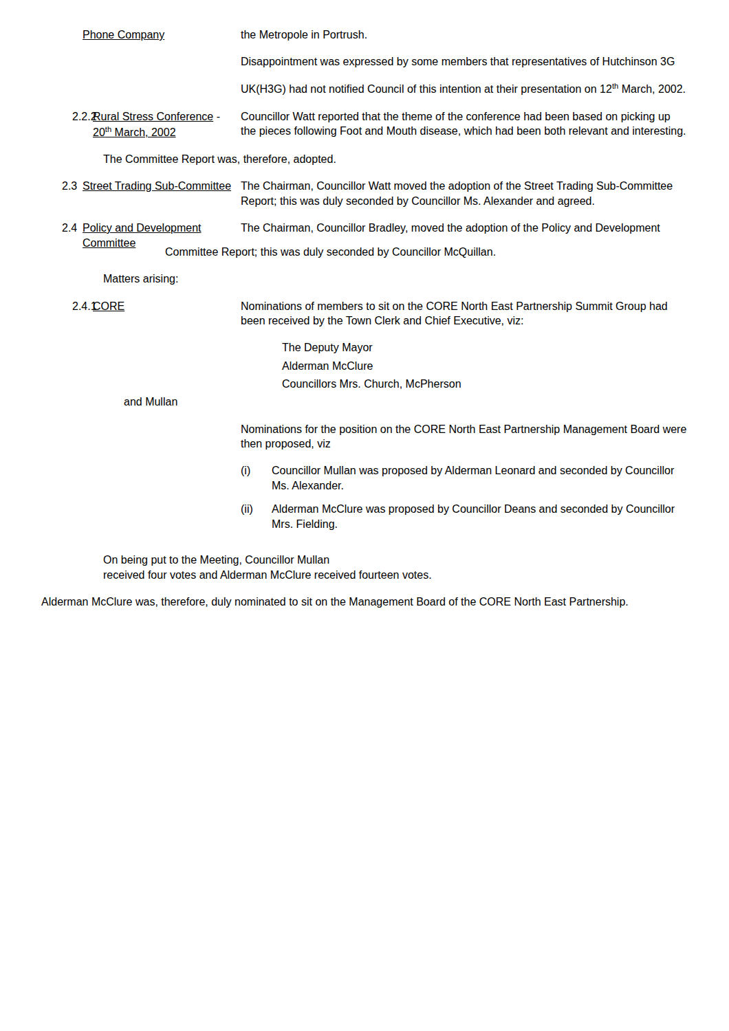Phone Company
the Metropole in Portrush.
Disappointment was expressed by some members that representatives of Hutchinson 3G
UK(H3G) had not notified Council of this intention at their presentation on 12th March, 2002.
2.2.2
Rural Stress Conference -
20th March, 2002
Councillor Watt reported that the theme of the conference had been based on picking up the pieces following Foot and Mouth disease, which had been both relevant and interesting.
The Committee Report was, therefore, adopted.
2.3
Street Trading Sub-Committee
The Chairman, Councillor Watt moved the adoption of the Street Trading Sub-Committee Report; this was duly seconded by Councillor Ms. Alexander and agreed.
2.4
Policy and Development
Committee
The Chairman, Councillor Bradley, moved the adoption of the Policy and Development
Committee Report; this was duly seconded by Councillor McQuillan.
Matters arising:
2.4.1
CORE
Nominations of members to sit on the CORE North East Partnership Summit Group had been received by the Town Clerk and Chief Executive, viz:
The Deputy Mayor
Alderman McClure
Councillors Mrs. Church, McPherson
and Mullan
Nominations for the position on the CORE North East Partnership Management Board were then proposed, viz
(i)
Councillor Mullan was proposed by Alderman Leonard and seconded by Councillor Ms. Alexander.
(ii)
Alderman McClure was proposed by Councillor Deans and seconded by Councillor Mrs. Fielding.
On being put to the Meeting, Councillor Mullan
received four votes and Alderman McClure received fourteen votes.
Alderman McClure was, therefore, duly nominated to sit on the Management Board of the CORE North East Partnership.